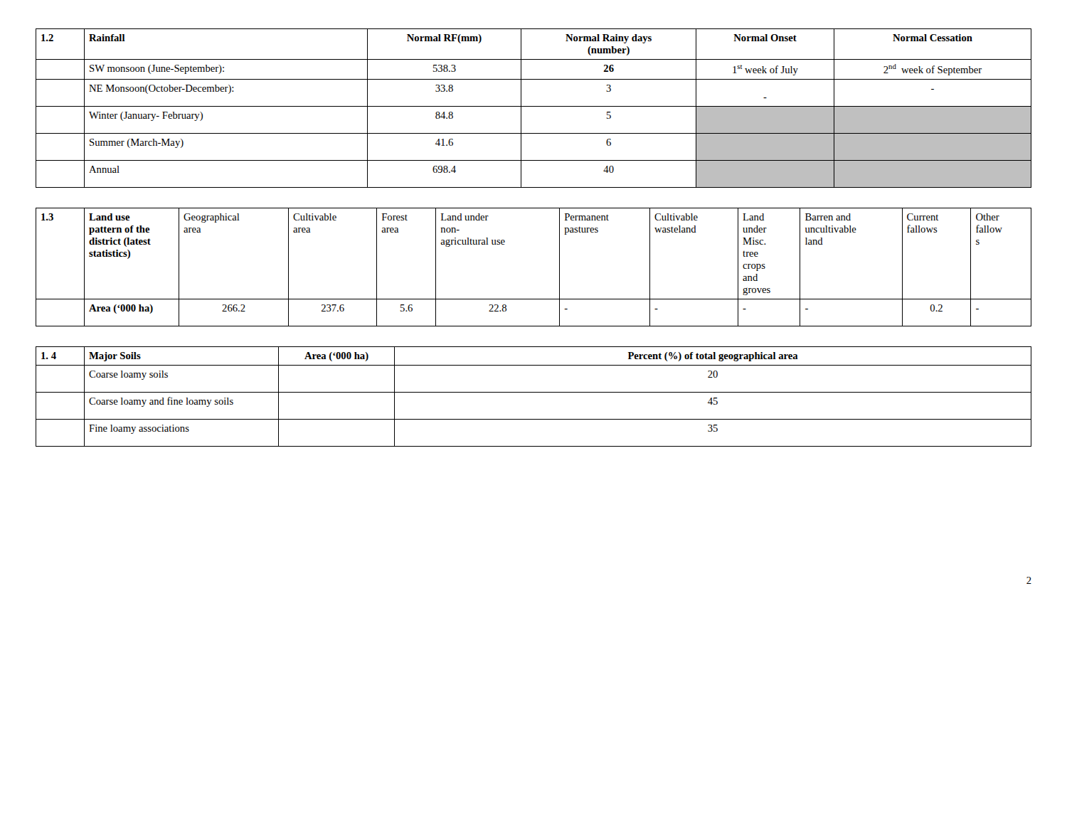| 1.2 | Rainfall | Normal RF(mm) | Normal Rainy days (number) | Normal Onset | Normal Cessation |
| | SW monsoon (June-September): | 538.3 | 26 | 1 st week of July | 2 nd week of September |
| | NE Monsoon(October-December): | 33.8 | 3 | - | - |
| | Winter (January- February) | 84.8 | 5 | | |
| | Summer (March-May) | 41.6 | 6 | | |
| | Annual | 698.4 | 40 | | |
| 1.3 | Land use pattern of the district (latest statistics) | Geographical area | Cultivable area | Forest area | Land under non- agricultural use | Permanent pastures | Cultivable wasteland | Land under Misc. tree crops and groves | Barren and uncultivable land | Current fallows | Other fallow s |
| | Area (‘000 ha) | 266.2 | 237.6 | 5.6 | 22.8 | - | - | - | - | 0.2 | - |
| 1. 4 | Major Soils | Area (‘000 ha) | Percent (%) of total geographical area |
| | Coarse loamy soils | | 20 |
| | Coarse loamy and fine loamy soils | | 45 |
| | Fine loamy associations | | 35 |
2